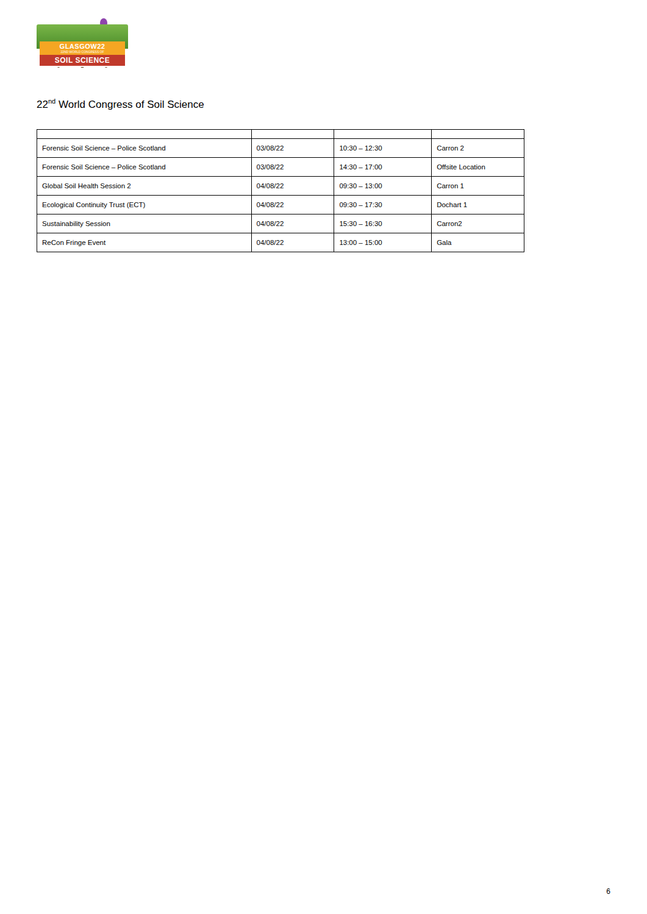GLASGOW2222ND WORLD CONGRESS OF
SOIL SCIENCE
22nd World Congress of Soil Science
| Forensic Soil Science – Police Scotland | 03/08/22 | 10:30 – 12:30 | Carron 2 |
| Forensic Soil Science – Police Scotland | 03/08/22 | 14:30 – 17:00 | Offsite Location |
| Global Soil Health Session 2 | 04/08/22 | 09:30 – 13:00 | Carron 1 |
| Ecological Continuity Trust (ECT) | 04/08/22 | 09:30 – 17:30 | Dochart 1 |
| Sustainability Session | 04/08/22 | 15:30 – 16:30 | Carron2 |
| ReCon Fringe Event | 04/08/22 | 13:00 – 15:00 | Gala |
6